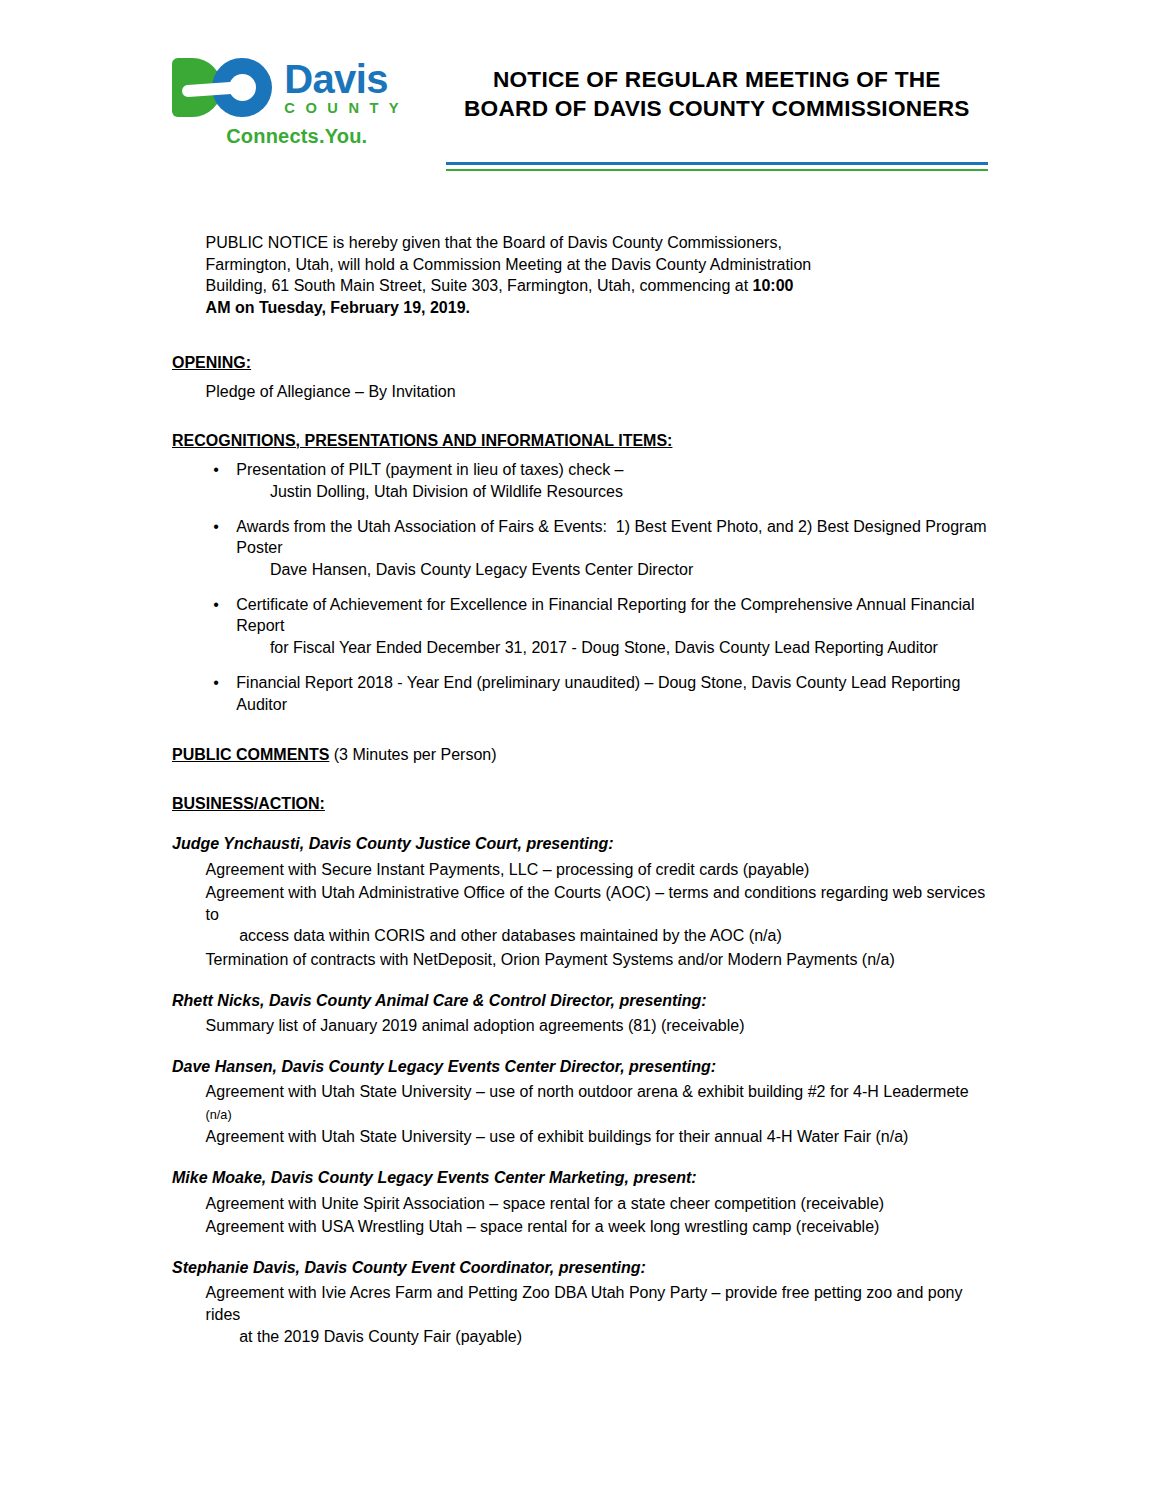Davis
C O U N T Y
Connects.You.
NOTICE OF REGULAR MEETING OF THE
BOARD OF DAVIS COUNTY COMMISSIONERS
PUBLIC NOTICE is hereby given that the Board of Davis County Commissioners, Farmington, Utah, will hold a Commission Meeting at the Davis County Administration Building, 61 South Main Street, Suite 303, Farmington, Utah, commencing at 10:00 AM on Tuesday, February 19, 2019.
OPENING:
Pledge of Allegiance – By Invitation
RECOGNITIONS, PRESENTATIONS AND INFORMATIONAL ITEMS:
Presentation of PILT (payment in lieu of taxes) check – Justin Dolling, Utah Division of Wildlife Resources
Awards from the Utah Association of Fairs & Events: 1) Best Event Photo, and 2) Best Designed Program Poster Dave Hansen, Davis County Legacy Events Center Director
Certificate of Achievement for Excellence in Financial Reporting for the Comprehensive Annual Financial Report for Fiscal Year Ended December 31, 2017 - Doug Stone, Davis County Lead Reporting Auditor
Financial Report 2018 - Year End (preliminary unaudited) – Doug Stone, Davis County Lead Reporting Auditor
PUBLIC COMMENTS (3 Minutes per Person)
BUSINESS/ACTION:
Judge Ynchausti, Davis County Justice Court, presenting:
Agreement with Secure Instant Payments, LLC – processing of credit cards (payable)
Agreement with Utah Administrative Office of the Courts (AOC) – terms and conditions regarding web services to access data within CORIS and other databases maintained by the AOC (n/a)
Termination of contracts with NetDeposit, Orion Payment Systems and/or Modern Payments (n/a)
Rhett Nicks, Davis County Animal Care & Control Director, presenting:
Summary list of January 2019 animal adoption agreements (81) (receivable)
Dave Hansen, Davis County Legacy Events Center Director, presenting:
Agreement with Utah State University – use of north outdoor arena & exhibit building #2 for 4-H Leadermete (n/a)
Agreement with Utah State University – use of exhibit buildings for their annual 4-H Water Fair (n/a)
Mike Moake, Davis County Legacy Events Center Marketing, present:
Agreement with Unite Spirit Association – space rental for a state cheer competition (receivable)
Agreement with USA Wrestling Utah – space rental for a week long wrestling camp (receivable)
Stephanie Davis, Davis County Event Coordinator, presenting:
Agreement with Ivie Acres Farm and Petting Zoo DBA Utah Pony Party – provide free petting zoo and pony rides at the 2019 Davis County Fair (payable)